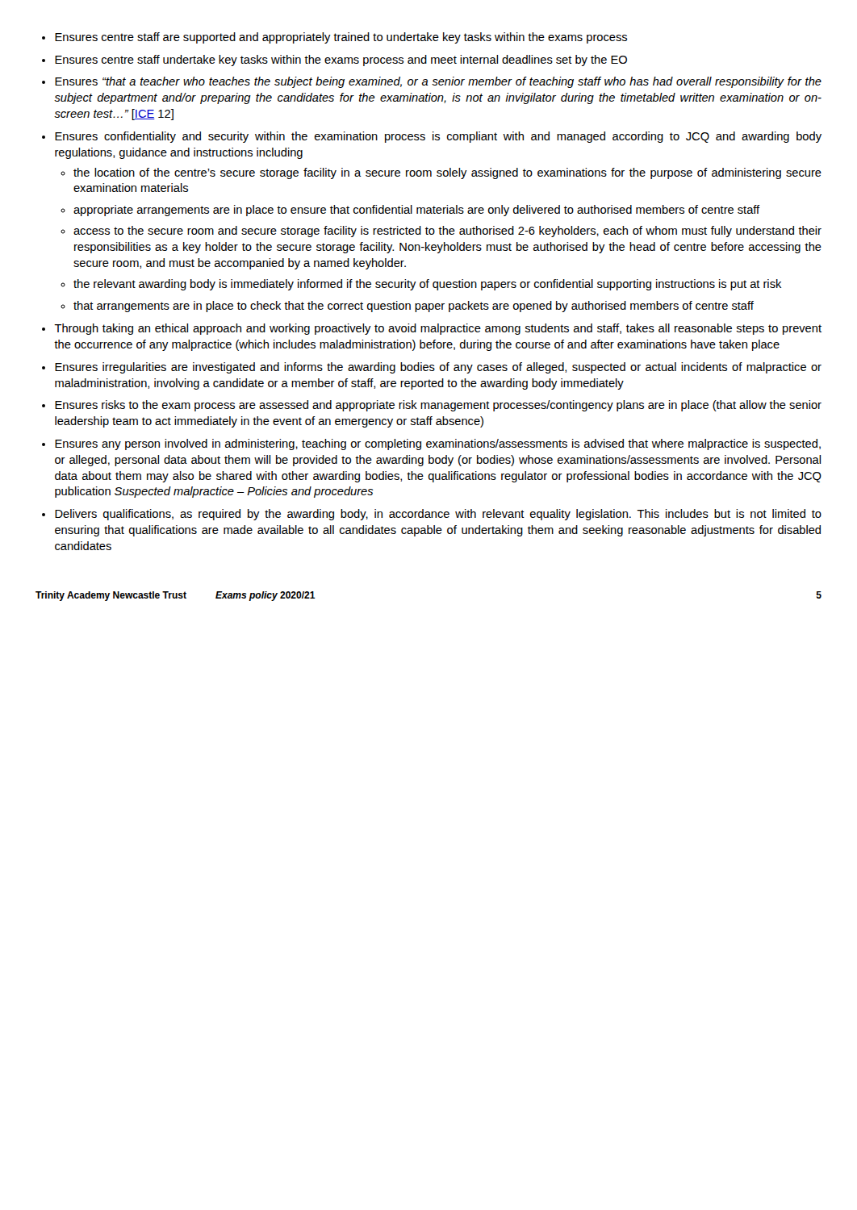Ensures centre staff are supported and appropriately trained to undertake key tasks within the exams process
Ensures centre staff undertake key tasks within the exams process and meet internal deadlines set by the EO
Ensures “that a teacher who teaches the subject being examined, or a senior member of teaching staff who has had overall responsibility for the subject department and/or preparing the candidates for the examination, is not an invigilator during the timetabled written examination or on-screen test…” [ICE 12]
Ensures confidentiality and security within the examination process is compliant with and managed according to JCQ and awarding body regulations, guidance and instructions including
the location of the centre’s secure storage facility in a secure room solely assigned to examinations for the purpose of administering secure examination materials
appropriate arrangements are in place to ensure that confidential materials are only delivered to authorised members of centre staff
access to the secure room and secure storage facility is restricted to the authorised 2-6 keyholders, each of whom must fully understand their responsibilities as a key holder to the secure storage facility. Non-keyholders must be authorised by the head of centre before accessing the secure room, and must be accompanied by a named keyholder.
the relevant awarding body is immediately informed if the security of question papers or confidential supporting instructions is put at risk
that arrangements are in place to check that the correct question paper packets are opened by authorised members of centre staff
Through taking an ethical approach and working proactively to avoid malpractice among students and staff, takes all reasonable steps to prevent the occurrence of any malpractice (which includes maladministration) before, during the course of and after examinations have taken place
Ensures irregularities are investigated and informs the awarding bodies of any cases of alleged, suspected or actual incidents of malpractice or maladministration, involving a candidate or a member of staff, are reported to the awarding body immediately
Ensures risks to the exam process are assessed and appropriate risk management processes/contingency plans are in place (that allow the senior leadership team to act immediately in the event of an emergency or staff absence)
Ensures any person involved in administering, teaching or completing examinations/assessments is advised that where malpractice is suspected, or alleged, personal data about them will be provided to the awarding body (or bodies) whose examinations/assessments are involved. Personal data about them may also be shared with other awarding bodies, the qualifications regulator or professional bodies in accordance with the JCQ publication Suspected malpractice – Policies and procedures
Delivers qualifications, as required by the awarding body, in accordance with relevant equality legislation. This includes but is not limited to ensuring that qualifications are made available to all candidates capable of undertaking them and seeking reasonable adjustments for disabled candidates
Trinity Academy Newcastle Trust
Exams policy 2020/21
5